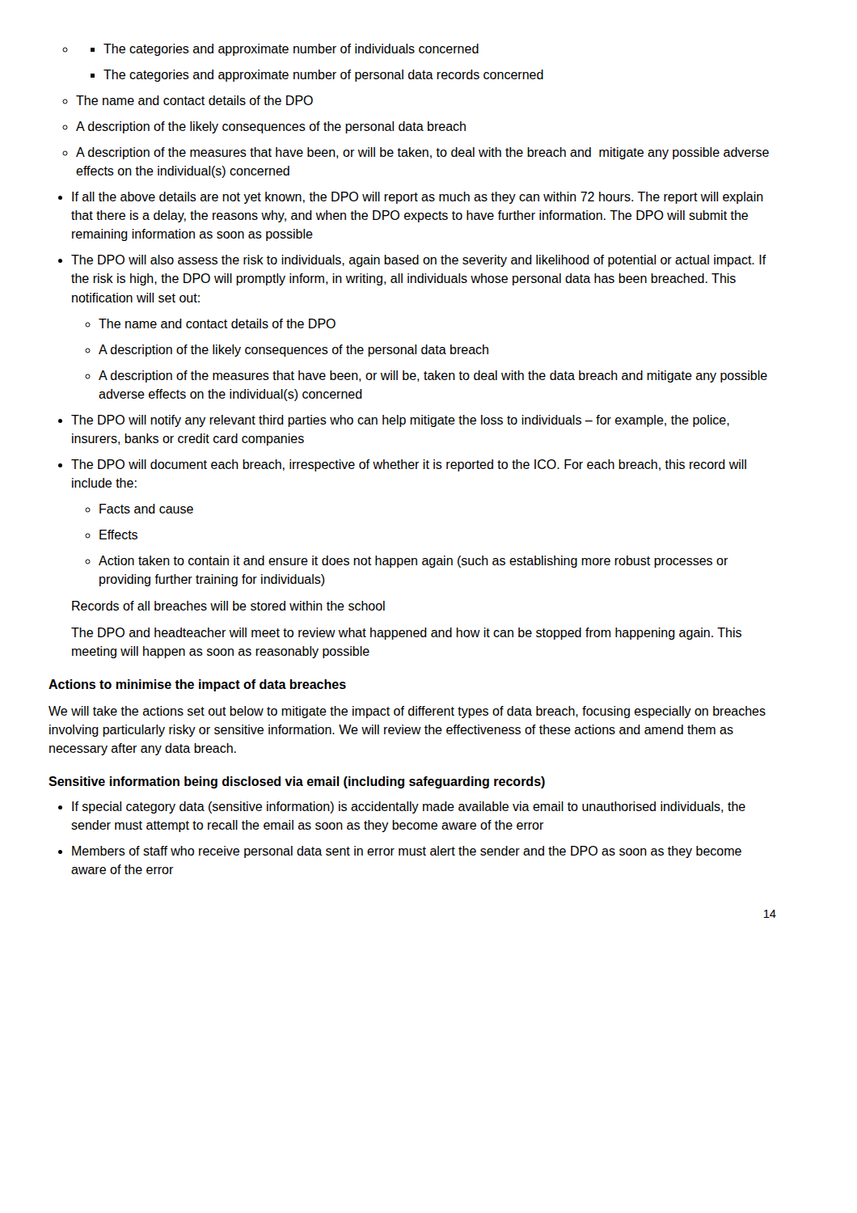The categories and approximate number of individuals concerned
The categories and approximate number of personal data records concerned
The name and contact details of the DPO
A description of the likely consequences of the personal data breach
A description of the measures that have been, or will be taken, to deal with the breach and mitigate any possible adverse effects on the individual(s) concerned
If all the above details are not yet known, the DPO will report as much as they can within 72 hours. The report will explain that there is a delay, the reasons why, and when the DPO expects to have further information. The DPO will submit the remaining information as soon as possible
The DPO will also assess the risk to individuals, again based on the severity and likelihood of potential or actual impact. If the risk is high, the DPO will promptly inform, in writing, all individuals whose personal data has been breached. This notification will set out:
The name and contact details of the DPO
A description of the likely consequences of the personal data breach
A description of the measures that have been, or will be, taken to deal with the data breach and mitigate any possible adverse effects on the individual(s) concerned
The DPO will notify any relevant third parties who can help mitigate the loss to individuals – for example, the police, insurers, banks or credit card companies
The DPO will document each breach, irrespective of whether it is reported to the ICO. For each breach, this record will include the:
Facts and cause
Effects
Action taken to contain it and ensure it does not happen again (such as establishing more robust processes or providing further training for individuals)
Records of all breaches will be stored within the school
The DPO and headteacher will meet to review what happened and how it can be stopped from happening again. This meeting will happen as soon as reasonably possible
Actions to minimise the impact of data breaches
We will take the actions set out below to mitigate the impact of different types of data breach, focusing especially on breaches involving particularly risky or sensitive information. We will review the effectiveness of these actions and amend them as necessary after any data breach.
Sensitive information being disclosed via email (including safeguarding records)
If special category data (sensitive information) is accidentally made available via email to unauthorised individuals, the sender must attempt to recall the email as soon as they become aware of the error
Members of staff who receive personal data sent in error must alert the sender and the DPO as soon as they become aware of the error
14